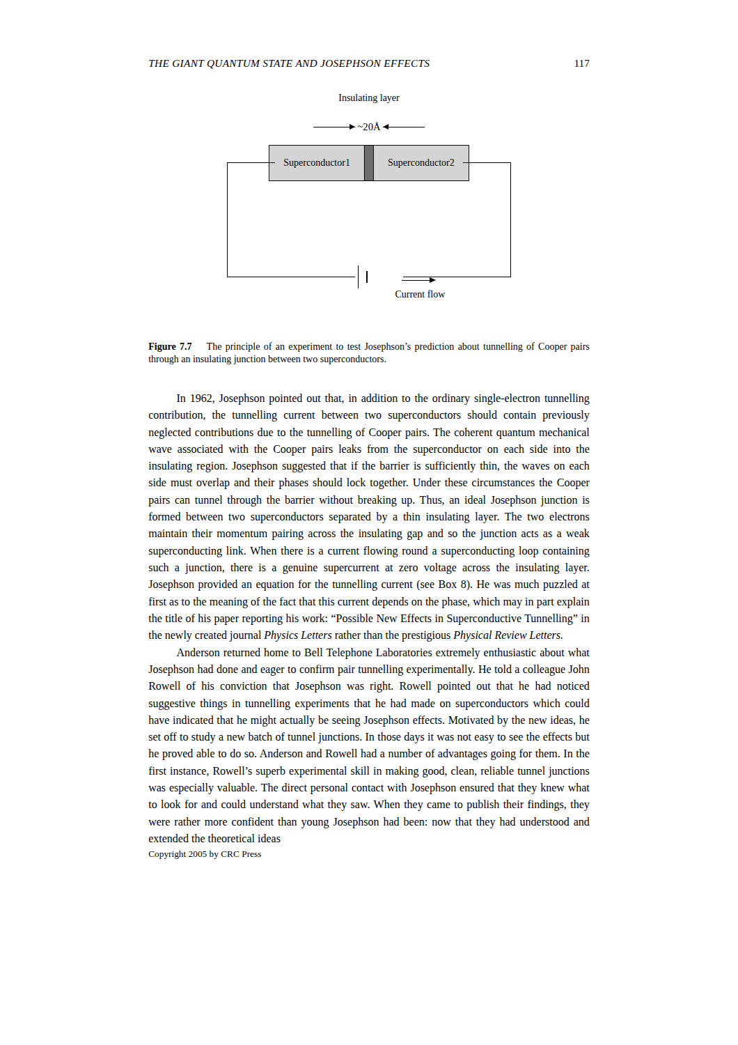THE GIANT QUANTUM STATE AND JOSEPHSON EFFECTS
117
Insulating layer
~20Å
Superconductor 1
Superconductor 2
Current flow
Figure 7.7 The principle of an experiment to test Josephson’s prediction about tunnelling of Cooper pairs through an insulating junction between two superconductors.
In 1962, Josephson pointed out that, in addition to the ordinary single-electron tunnelling contribution, the tunnelling current between two superconductors should contain previously neglected contributions due to the tunnelling of Cooper pairs. The coherent quantum mechanical wave associated with the Cooper pairs leaks from the superconductor on each side into the insulating region. Josephson suggested that if the barrier is sufficiently thin, the waves on each side must overlap and their phases should lock together. Under these circumstances the Cooper pairs can tunnel through the barrier without breaking up. Thus, an ideal Josephson junction is formed between two superconductors separated by a thin insulating layer. The two electrons maintain their momentum pairing across the insulating gap and so the junction acts as a weak superconducting link. When there is a current flowing round a superconducting loop containing such a junction, there is a genuine supercurrent at zero voltage across the insulating layer. Josephson provided an equation for the tunnelling current (see Box 8). He was much puzzled at first as to the meaning of the fact that this current depends on the phase, which may in part explain the title of his paper reporting his work: “Possible New Effects in Superconductive Tunnelling” in the newly created journal Physics Letters rather than the prestigious Physical Review Letters.
Anderson returned home to Bell Telephone Laboratories extremely enthusiastic about what Josephson had done and eager to confirm pair tunnelling experimentally. He told a colleague John Rowell of his conviction that Josephson was right. Rowell pointed out that he had noticed suggestive things in tunnelling experiments that he had made on superconductors which could have indicated that he might actually be seeing Josephson effects. Motivated by the new ideas, he set off to study a new batch of tunnel junctions. In those days it was not easy to see the effects but he proved able to do so. Anderson and Rowell had a number of advantages going for them. In the first instance, Rowell’s superb experimental skill in making good, clean, reliable tunnel junctions was especially valuable. The direct personal contact with Josephson ensured that they knew what to look for and could understand what they saw. When they came to publish their findings, they were rather more confident than young Josephson had been: now that they had understood and extended the theoretical ideas
Copyright 2005 by CRC Press